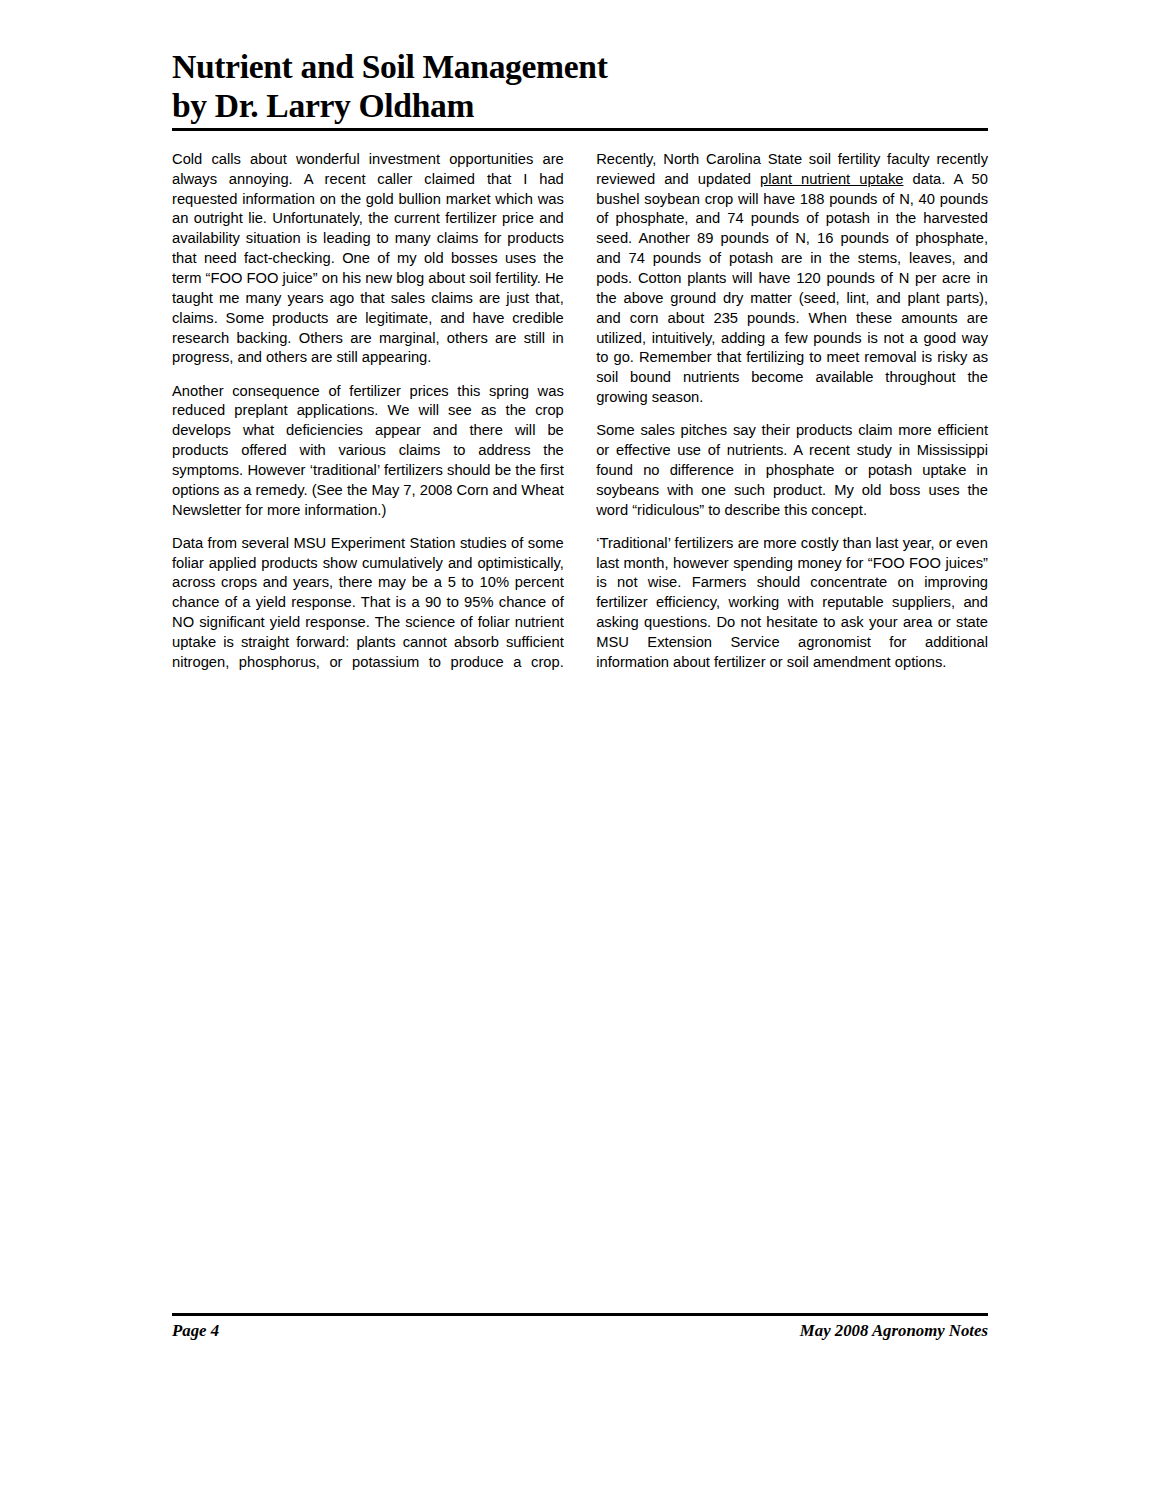Nutrient and Soil Management by Dr. Larry Oldham
Cold calls about wonderful investment opportunities are always annoying. A recent caller claimed that I had requested information on the gold bullion market which was an outright lie. Unfortunately, the current fertilizer price and availability situation is leading to many claims for products that need fact-checking. One of my old bosses uses the term “FOO FOO juice” on his new blog about soil fertility. He taught me many years ago that sales claims are just that, claims. Some products are legitimate, and have credible research backing. Others are marginal, others are still in progress, and others are still appearing.
Another consequence of fertilizer prices this spring was reduced preplant applications. We will see as the crop develops what deficiencies appear and there will be products offered with various claims to address the symptoms. However ‘traditional’ fertilizers should be the first options as a remedy. (See the May 7, 2008 Corn and Wheat Newsletter for more information.)
Data from several MSU Experiment Station studies of some foliar applied products show cumulatively and optimistically, across crops and years, there may be a 5 to 10% percent chance of a yield response. That is a 90 to 95% chance of NO significant yield response. The science of foliar nutrient uptake is straight forward: plants cannot absorb sufficient nitrogen, phosphorus, or potassium to produce a crop. Recently, North Carolina State soil fertility faculty recently reviewed and updated plant nutrient uptake data. A 50 bushel soybean crop will have 188 pounds of N, 40 pounds of phosphate, and 74 pounds of potash in the harvested seed. Another 89 pounds of N, 16 pounds of phosphate, and 74 pounds of potash are in the stems, leaves, and pods. Cotton plants will have 120 pounds of N per acre in the above ground dry matter (seed, lint, and plant parts), and corn about 235 pounds. When these amounts are utilized, intuitively, adding a few pounds is not a good way to go. Remember that fertilizing to meet removal is risky as soil bound nutrients become available throughout the growing season.
Some sales pitches say their products claim more efficient or effective use of nutrients. A recent study in Mississippi found no difference in phosphate or potash uptake in soybeans with one such product. My old boss uses the word “ridiculous” to describe this concept.
‘Traditional’ fertilizers are more costly than last year, or even last month, however spending money for “FOO FOO juices” is not wise. Farmers should concentrate on improving fertilizer efficiency, working with reputable suppliers, and asking questions. Do not hesitate to ask your area or state MSU Extension Service agronomist for additional information about fertilizer or soil amendment options.
Page 4 May 2008 Agronomy Notes